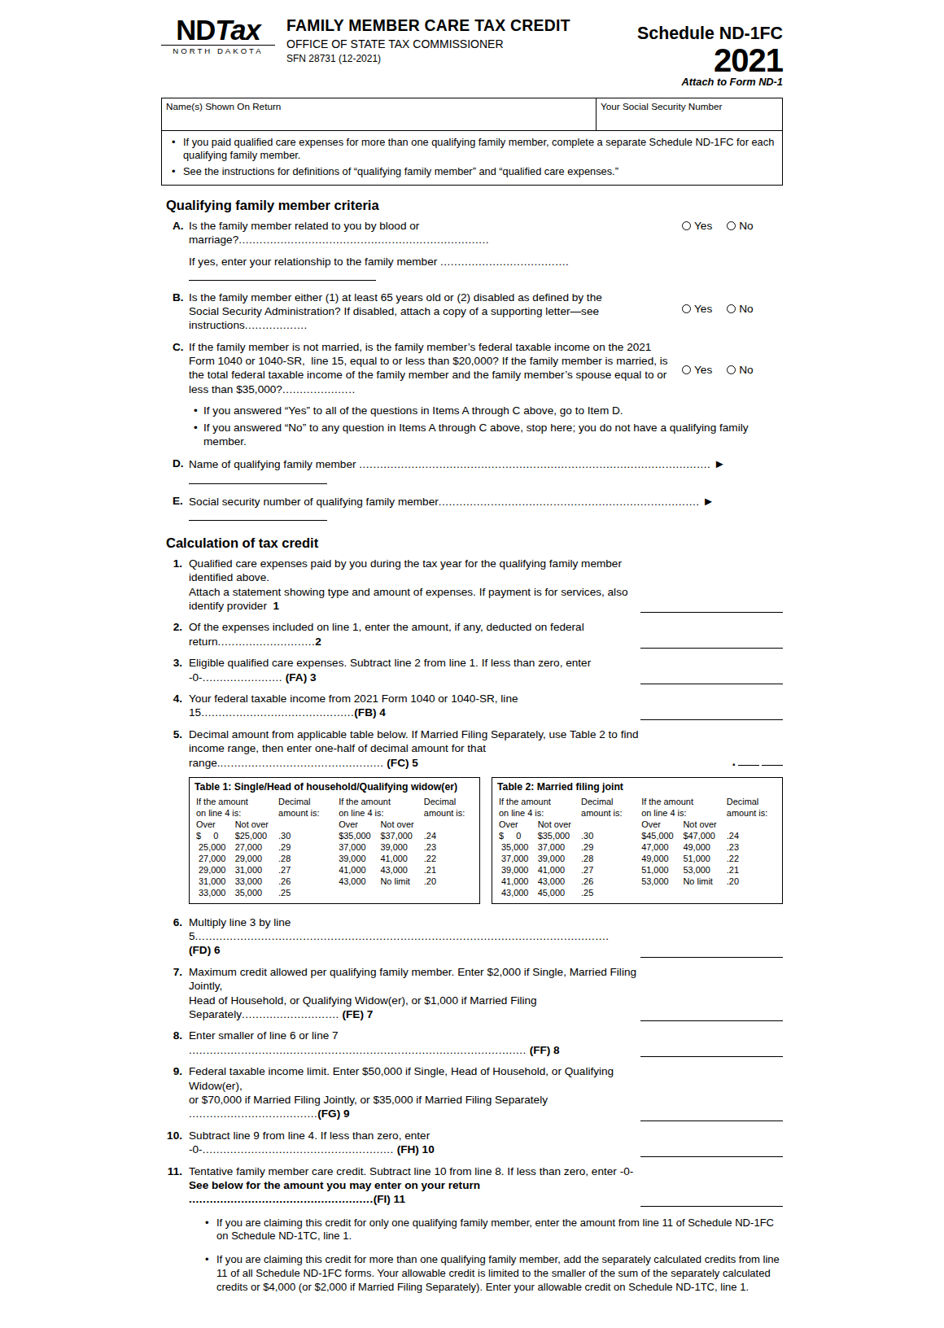NDTax
NORTH DAKOTA
FAMILY MEMBER CARE TAX CREDIT
OFFICE OF STATE TAX COMMISSIONER
SFN 28731 (12-2021)
Schedule ND-1FC
2021
Attach to Form ND-1
| Name(s) Shown On Return | Your Social Security Number |
If you paid qualified care expenses for more than one qualifying family member, complete a separate Schedule ND-1FC for each qualifying family member.
See the instructions for definitions of “qualifying family member” and “qualified care expenses.”
Qualifying family member criteria
A.
Is the family member related to you by blood or marriage?........................................................................
Yes No
If yes, enter your relationship to the family member .....................................
B.
Is the family member either (1) at least 65 years old or (2) disabled as defined by the
Social Security Administration? If disabled, attach a copy of a supporting letter—see instructions..................
Yes No
C.
If the family member is not married, is the family member’s federal taxable income on the 2021 Form 1040 or 1040-SR, line 15, equal to or less than $20,000? If the family member is married, is the total federal taxable income of the family member and the family member’s spouse equal to or less than $35,000?.....................
Yes No
If you answered “Yes” to all of the questions in Items A through C above, go to Item D.
If you answered “No” to any question in Items A through C above, stop here; you do not have a qualifying family member.
D.
Name of qualifying family member ..................................................................................................... ►
E.
Social security number of qualifying family member........................................................................... ►
Calculation of tax credit
1.
Qualified care expenses paid by you during the tax year for the qualifying family member identified above.
Attach a statement showing type and amount of expenses. If payment is for services, also identify provider 1
2.
Of the expenses included on line 1, enter the amount, if any, deducted on federal return............................ 2
3.
Eligible qualified care expenses. Subtract line 2 from line 1. If less than zero, enter -0-....................... (FA) 3
4.
Your federal taxable income from 2021 Form 1040 or 1040-SR, line 15............................................(FB) 4
5.
Decimal amount from applicable table below. If Married Filing Separately, use Table 2 to find
income range, then enter one-half of decimal amount for that range................................................ (FC) 5
.
Table 1: Single/Head of household/Qualifying widow(er)
| If the amount | Decimal | | If the amount | Decimal |
| on line 4 is: | amount is: | | on line 4 is: | amount is: |
| Over | Not over | | | Over | Not over | |
| $ 0 | $25,000 | .30 | | $35,000 | $37,000 | .24 |
| 25,000 | 27,000 | .29 | | 37,000 | 39,000 | .23 |
| 27,000 | 29,000 | .28 | | 39,000 | 41,000 | .22 |
| 29,000 | 31,000 | .27 | | 41,000 | 43,000 | .21 |
| 31,000 | 33,000 | .26 | | 43,000 | No limit | .20 |
| 33,000 | 35,000 | .25 | | | | |
Table 2: Married filing joint
| If the amount | Decimal | | If the amount | Decimal |
| on line 4 is: | amount is: | | on line 4 is: | amount is: |
| Over | Not over | | | Over | Not over | |
| $ 0 | $35,000 | .30 | | $45,000 | $47,000 | .24 |
| 35,000 | 37,000 | .29 | | 47,000 | 49,000 | .23 |
| 37,000 | 39,000 | .28 | | 49,000 | 51,000 | .22 |
| 39,000 | 41,000 | .27 | | 51,000 | 53,000 | .21 |
| 41,000 | 43,000 | .26 | | 53,000 | No limit | .20 |
| 43,000 | 45,000 | .25 | | | | |
6.
Multiply line 3 by line 5.......................................................................................................................(FD) 6
7.
Maximum credit allowed per qualifying family member. Enter $2,000 if Single, Married Filing Jointly,
Head of Household, or Qualifying Widow(er), or $1,000 if Married Filing Separately............................ (FE) 7
8.
Enter smaller of line 6 or line 7 ................................................................................................. (FF) 8
9.
Federal taxable income limit. Enter $50,000 if Single, Head of Household, or Qualifying Widow(er),
or $70,000 if Married Filing Jointly, or $35,000 if Married Filing Separately .....................................(FG) 9
10.
Subtract line 9 from line 4. If less than zero, enter -0-....................................................... (FH) 10
11.
Tentative family member care credit. Subtract line 10 from line 8. If less than zero, enter -0-
See below for the amount you may enter on your return .....................................................(FI) 11
If you are claiming this credit for only one qualifying family member, enter the amount from line 11 of Schedule ND-1FC on Schedule ND-1TC, line 1.
If you are claiming this credit for more than one qualifying family member, add the separately calculated credits from line 11 of all Schedule ND-1FC forms. Your allowable credit is limited to the smaller of the sum of the separately calculated credits or $4,000 (or $2,000 if Married Filing Separately). Enter your allowable credit on Schedule ND-1TC, line 1.